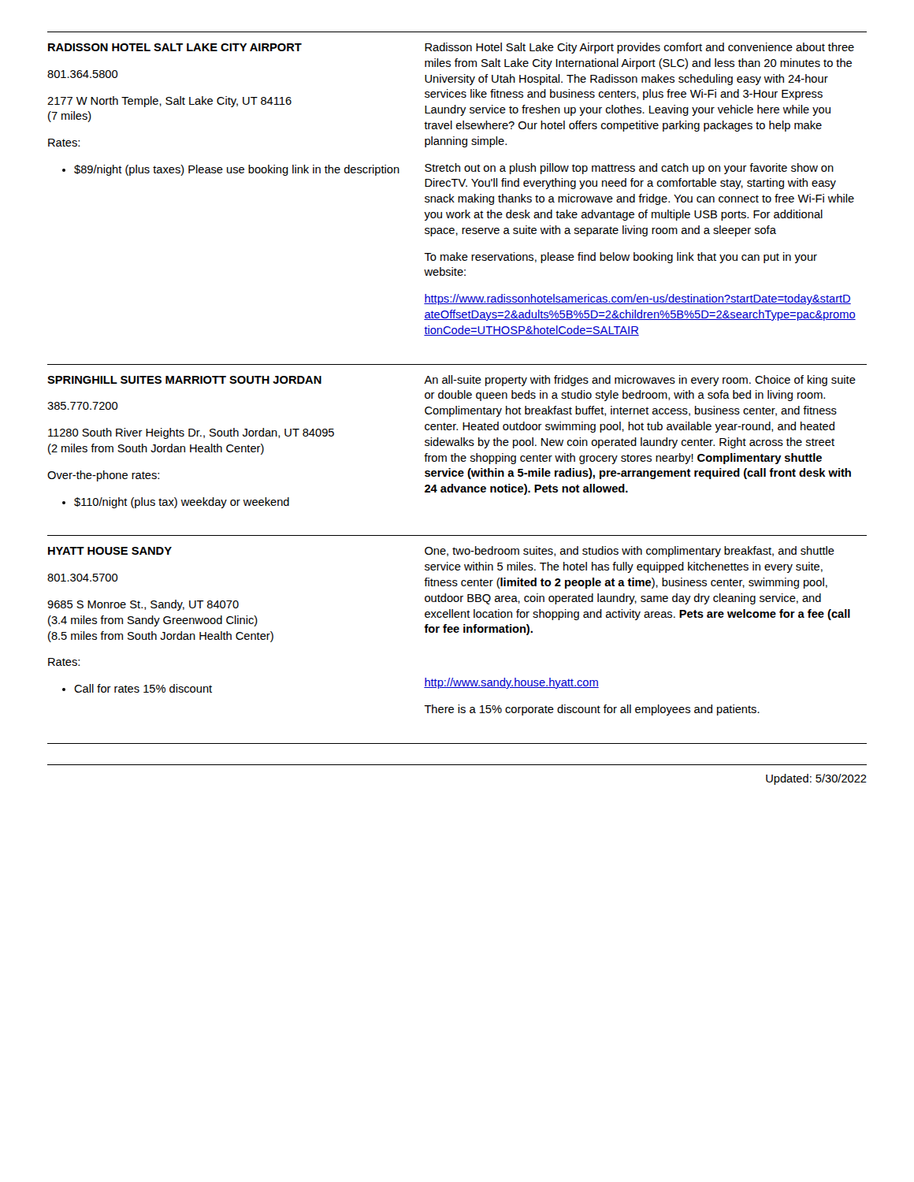| RADISSON HOTEL SALT LAKE CITY AIRPORT 801.364.5800 2177 W North Temple, Salt Lake City, UT 84116 (7 miles) Rates: $89/night (plus taxes) Please use booking link in the description | Radisson Hotel Salt Lake City Airport provides comfort and convenience about three miles from Salt Lake City International Airport (SLC) and less than 20 minutes to the University of Utah Hospital. The Radisson makes scheduling easy with 24-hour services like fitness and business centers, plus free Wi-Fi and 3-Hour Express Laundry service to freshen up your clothes. Leaving your vehicle here while you travel elsewhere? Our hotel offers competitive parking packages to help make planning simple. Stretch out on a plush pillow top mattress and catch up on your favorite show on DirecTV. You'll find everything you need for a comfortable stay, starting with easy snack making thanks to a microwave and fridge. You can connect to free Wi-Fi while you work at the desk and take advantage of multiple USB ports. For additional space, reserve a suite with a separate living room and a sleeper sofa To make reservations, please find below booking link that you can put in your website: https://www.radissonhotelsamericas.com/en-us/destination?startDate=today&startDateOffsetDays=2&adults%5B%5D=2&children%5B%5D=2&searchType=pac&promotionCode=UTHOSP&hotelCode=SALTAIR |
| SPRINGHILL SUITES MARRIOTT SOUTH JORDAN 385.770.7200 11280 South River Heights Dr., South Jordan, UT 84095 (2 miles from South Jordan Health Center) Over-the-phone rates: $110/night (plus tax) weekday or weekend | An all-suite property with fridges and microwaves in every room. Choice of king suite or double queen beds in a studio style bedroom, with a sofa bed in living room. Complimentary hot breakfast buffet, internet access, business center, and fitness center. Heated outdoor swimming pool, hot tub available year-round, and heated sidewalks by the pool. New coin operated laundry center. Right across the street from the shopping center with grocery stores nearby! Complimentary shuttle service (within a 5-mile radius), pre-arrangement required (call front desk with 24 advance notice). Pets not allowed. |
| HYATT HOUSE SANDY 801.304.5700 9685 S Monroe St., Sandy, UT 84070 (3.4 miles from Sandy Greenwood Clinic) (8.5 miles from South Jordan Health Center) Rates: Call for rates 15% discount | One, two-bedroom suites, and studios with complimentary breakfast, and shuttle service within 5 miles. The hotel has fully equipped kitchenettes in every suite, fitness center ( limited to 2 people at a time ), business center, swimming pool, outdoor BBQ area, coin operated laundry, same day dry cleaning service, and excellent location for shopping and activity areas. Pets are welcome for a fee (call for fee information). http://www.sandy.house.hyatt.com There is a 15% corporate discount for all employees and patients. |
Updated: 5/30/2022